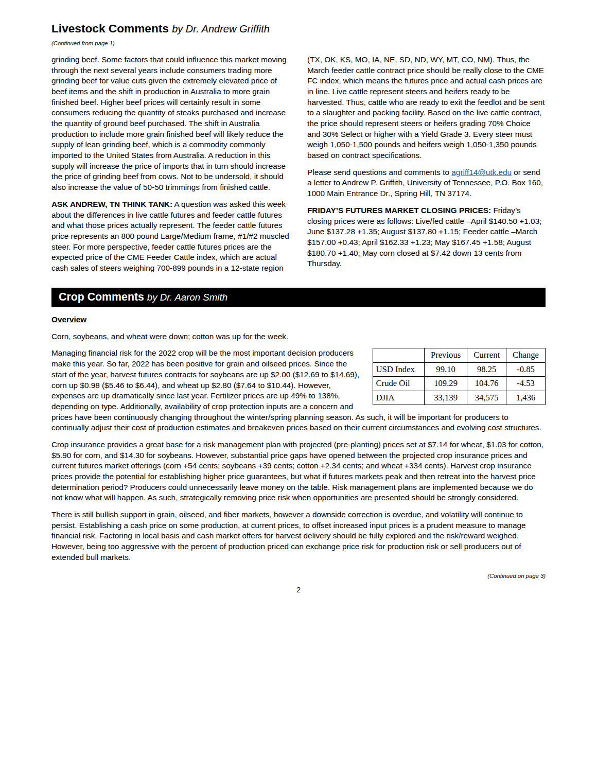Livestock Comments by Dr. Andrew Griffith
(Continued from page 1)
grinding beef. Some factors that could influence this market moving through the next several years include consumers trading more grinding beef for value cuts given the extremely elevated price of beef items and the shift in production in Australia to more grain finished beef. Higher beef prices will certainly result in some consumers reducing the quantity of steaks purchased and increase the quantity of ground beef purchased. The shift in Australia production to include more grain finished beef will likely reduce the supply of lean grinding beef, which is a commodity commonly imported to the United States from Australia. A reduction in this supply will increase the price of imports that in turn should increase the price of grinding beef from cows. Not to be undersold, it should also increase the value of 50-50 trimmings from finished cattle.
ASK ANDREW, TN THINK TANK: A question was asked this week about the differences in live cattle futures and feeder cattle futures and what those prices actually represent. The feeder cattle futures price represents an 800 pound Large/Medium frame, #1/#2 muscled steer. For more perspective, feeder cattle futures prices are the expected price of the CME Feeder Cattle index, which are actual cash sales of steers weighing 700-899 pounds in a 12-state region (TX, OK, KS, MO, IA, NE, SD, ND, WY, MT, CO, NM). Thus, the March feeder cattle contract price should be really close to the CME FC index, which means the futures price and actual cash prices are in line. Live cattle represent steers and heifers ready to be harvested. Thus, cattle who are ready to exit the feedlot and be sent to a slaughter and packing facility. Based on the live cattle contract, the price should represent steers or heifers grading 70% Choice and 30% Select or higher with a Yield Grade 3. Every steer must weigh 1,050-1,500 pounds and heifers weigh 1,050-1,350 pounds based on contract specifications.
Please send questions and comments to agriff14@utk.edu or send a letter to Andrew P. Griffith, University of Tennessee, P.O. Box 160, 1000 Main Entrance Dr., Spring Hill, TN 37174.
FRIDAY’S FUTURES MARKET CLOSING PRICES: Friday’s closing prices were as follows: Live/fed cattle –April $140.50 +1.03; June $137.28 +1.35; August $137.80 +1.15; Feeder cattle –March $157.00 +0.43; April $162.33 +1.23; May $167.45 +1.58; August $180.70 +1.40; May corn closed at $7.42 down 13 cents from Thursday.
Crop Comments by Dr. Aaron Smith
Overview
Corn, soybeans, and wheat were down; cotton was up for the week.
| | Previous | Current | Change |
| --- | --- | --- | --- |
| USD Index | 99.10 | 98.25 | -0.85 |
| Crude Oil | 109.29 | 104.76 | -4.53 |
| DJIA | 33,139 | 34,575 | 1,436 |
Managing financial risk for the 2022 crop will be the most important decision producers make this year. So far, 2022 has been positive for grain and oilseed prices. Since the start of the year, harvest futures contracts for soybeans are up $2.00 ($12.69 to $14.69), corn up $0.98 ($5.46 to $6.44), and wheat up $2.80 ($7.64 to $10.44). However, expenses are up dramatically since last year. Fertilizer prices are up 49% to 138%, depending on type. Additionally, availability of crop protection inputs are a concern and prices have been continuously changing throughout the winter/spring planning season. As such, it will be important for producers to continually adjust their cost of production estimates and breakeven prices based on their current circumstances and evolving cost structures.
Crop insurance provides a great base for a risk management plan with projected (pre-planting) prices set at $7.14 for wheat, $1.03 for cotton, $5.90 for corn, and $14.30 for soybeans. However, substantial price gaps have opened between the projected crop insurance prices and current futures market offerings (corn +54 cents; soybeans +39 cents; cotton +2.34 cents; and wheat +334 cents). Harvest crop insurance prices provide the potential for establishing higher price guarantees, but what if futures markets peak and then retreat into the harvest price determination period? Producers could unnecessarily leave money on the table. Risk management plans are implemented because we do not know what will happen. As such, strategically removing price risk when opportunities are presented should be strongly considered.
There is still bullish support in grain, oilseed, and fiber markets, however a downside correction is overdue, and volatility will continue to persist. Establishing a cash price on some production, at current prices, to offset increased input prices is a prudent measure to manage financial risk. Factoring in local basis and cash market offers for harvest delivery should be fully explored and the risk/reward weighed. However, being too aggressive with the percent of production priced can exchange price risk for production risk or sell producers out of extended bull markets.
(Continued on page 3)
2